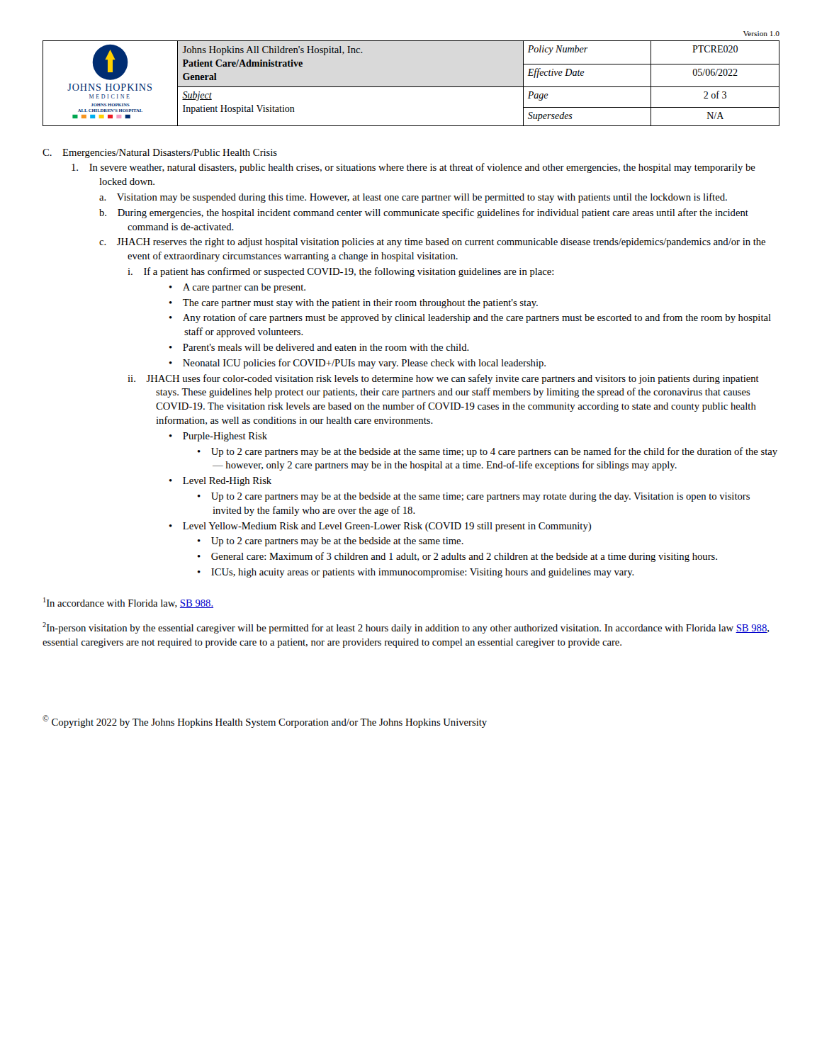Version 1.0
| | Johns Hopkins All Children's Hospital, Inc. Patient Care/Administrative General | Policy Number | PTCRE020 |
| Effective Date | 05/06/2022 |
| Subject Inpatient Hospital Visitation | Page | 2 of 3 |
| Supersedes | N/A |
C. Emergencies/Natural Disasters/Public Health Crisis
1. In severe weather, natural disasters, public health crises, or situations where there is at threat of violence and other emergencies, the hospital may temporarily be locked down.
a. Visitation may be suspended during this time. However, at least one care partner will be permitted to stay with patients until the lockdown is lifted.
b. During emergencies, the hospital incident command center will communicate specific guidelines for individual patient care areas until after the incident command is de-activated.
c. JHACH reserves the right to adjust hospital visitation policies at any time based on current communicable disease trends/epidemics/pandemics and/or in the event of extraordinary circumstances warranting a change in hospital visitation.
i. If a patient has confirmed or suspected COVID-19, the following visitation guidelines are in place:
• A care partner can be present.
• The care partner must stay with the patient in their room throughout the patient's stay.
• Any rotation of care partners must be approved by clinical leadership and the care partners must be escorted to and from the room by hospital staff or approved volunteers.
• Parent's meals will be delivered and eaten in the room with the child.
• Neonatal ICU policies for COVID+/PUIs may vary. Please check with local leadership.
ii. JHACH uses four color-coded visitation risk levels to determine how we can safely invite care partners and visitors to join patients during inpatient stays. These guidelines help protect our patients, their care partners and our staff members by limiting the spread of the coronavirus that causes COVID-19. The visitation risk levels are based on the number of COVID-19 cases in the community according to state and county public health information, as well as conditions in our health care environments.
• Purple-Highest Risk
• Up to 2 care partners may be at the bedside at the same time; up to 4 care partners can be named for the child for the duration of the stay — however, only 2 care partners may be in the hospital at a time. End-of-life exceptions for siblings may apply.
• Level Red-High Risk
• Up to 2 care partners may be at the bedside at the same time; care partners may rotate during the day. Visitation is open to visitors invited by the family who are over the age of 18.
• Level Yellow-Medium Risk and Level Green-Lower Risk (COVID 19 still present in Community)
• Up to 2 care partners may be at the bedside at the same time.
• General care: Maximum of 3 children and 1 adult, or 2 adults and 2 children at the bedside at a time during visiting hours.
• ICUs, high acuity areas or patients with immunocompromise: Visiting hours and guidelines may vary.
1In accordance with Florida law, SB 988.
2In-person visitation by the essential caregiver will be permitted for at least 2 hours daily in addition to any other authorized visitation. In accordance with Florida law SB 988, essential caregivers are not required to provide care to a patient, nor are providers required to compel an essential caregiver to provide care.
© Copyright 2022 by The Johns Hopkins Health System Corporation and/or The Johns Hopkins University